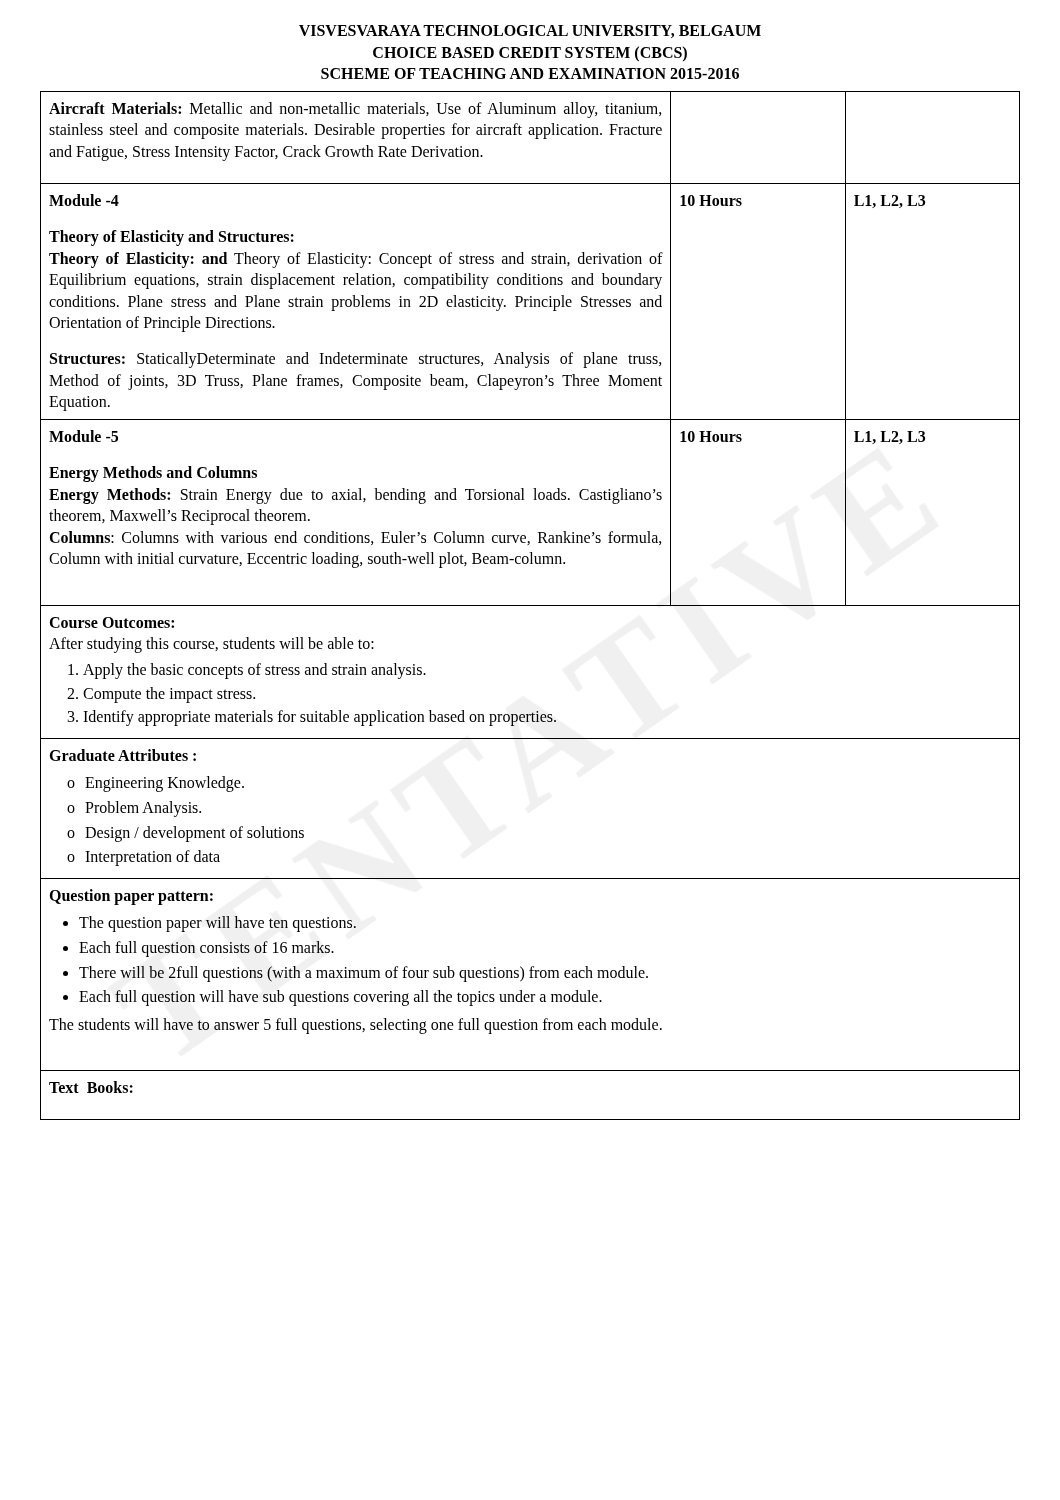TENTATIVE
VISVESVARAYA TECHNOLOGICAL UNIVERSITY, BELGAUM CHOICE BASED CREDIT SYSTEM (CBCS) SCHEME OF TEACHING AND EXAMINATION 2015-2016
| Aircraft Materials: Metallic and non-metallic materials, Use of Aluminum alloy, titanium, stainless steel and composite materials. Desirable properties for aircraft application. Fracture and Fatigue, Stress Intensity Factor, Crack Growth Rate Derivation. | | |
| Module -4 Theory of Elasticity and Structures: Theory of Elasticity: and Theory of Elasticity: Concept of stress and strain, derivation of Equilibrium equations, strain displacement relation, compatibility conditions and boundary conditions. Plane stress and Plane strain problems in 2D elasticity. Principle Stresses and Orientation of Principle Directions. Structures: StaticallyDeterminate and Indeterminate structures, Analysis of plane truss, Method of joints, 3D Truss, Plane frames, Composite beam, Clapeyron’s Three Moment Equation. | 10 Hours | L1, L2, L3 |
| Module -5 Energy Methods and Columns Energy Methods: Strain Energy due to axial, bending and Torsional loads. Castigliano’s theorem, Maxwell’s Reciprocal theorem. Columns : Columns with various end conditions, Euler’s Column curve, Rankine’s formula, Column with initial curvature, Eccentric loading, south-well plot, Beam-column. | 10 Hours | L1, L2, L3 |
| Course Outcomes: After studying this course, students will be able to: Apply the basic concepts of stress and strain analysis. Compute the impact stress. Identify appropriate materials for suitable application based on properties. |
| Graduate Attributes : Engineering Knowledge. Problem Analysis. Design / development of solutions Interpretation of data |
| Question paper pattern: The question paper will have ten questions. Each full question consists of 16 marks. There will be 2full questions (with a maximum of four sub questions) from each module. Each full question will have sub questions covering all the topics under a module. The students will have to answer 5 full questions, selecting one full question from each module. |
| Text Books: |